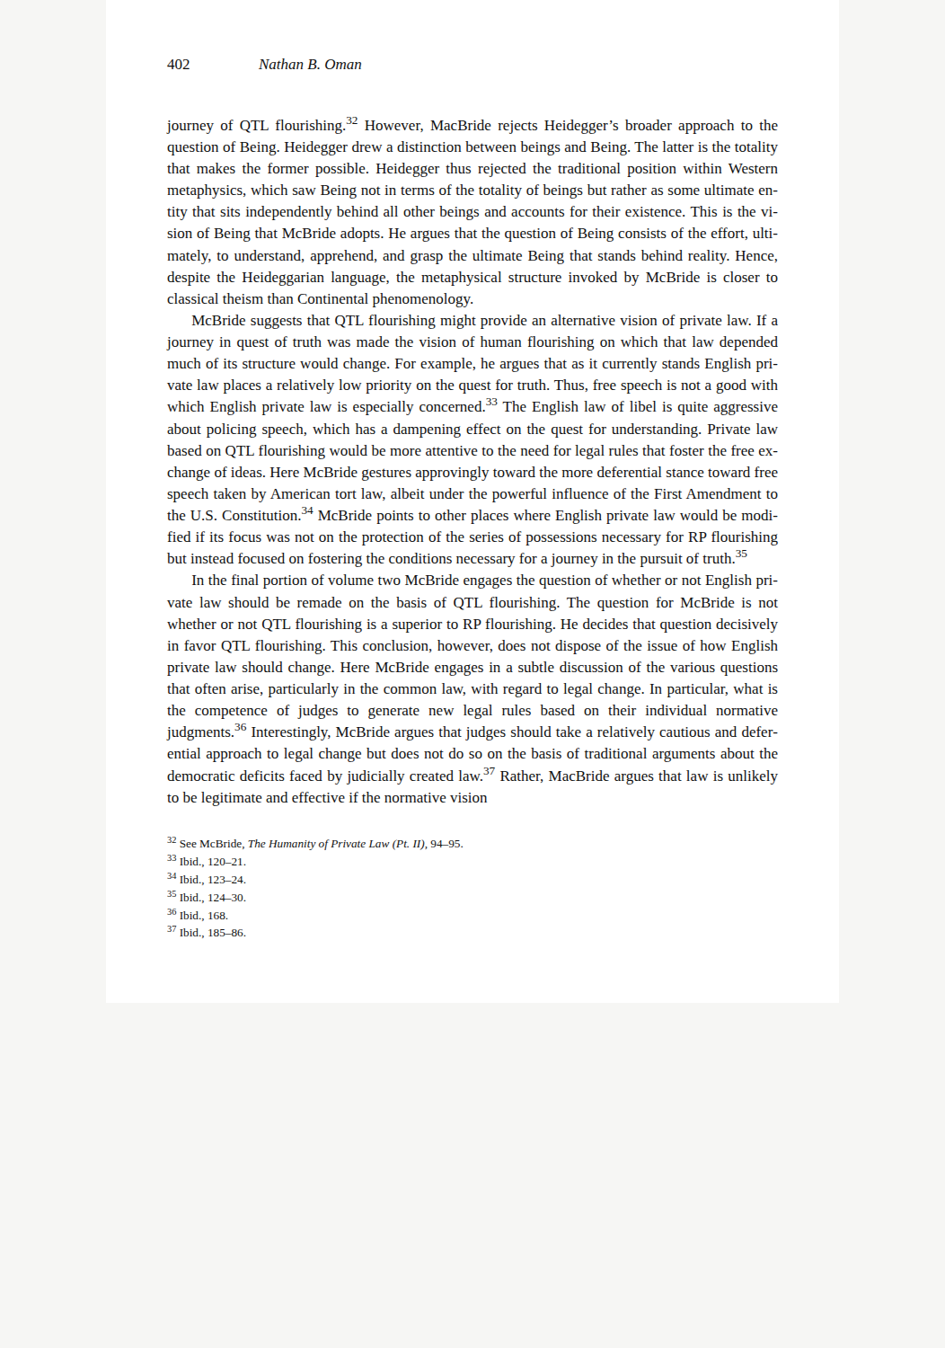402 Nathan B. Oman
journey of QTL flourishing.32 However, MacBride rejects Heidegger’s broader approach to the question of Being. Heidegger drew a distinction between beings and Being. The latter is the totality that makes the former possible. Heidegger thus rejected the traditional position within Western metaphysics, which saw Being not in terms of the totality of beings but rather as some ultimate entity that sits independently behind all other beings and accounts for their existence. This is the vision of Being that McBride adopts. He argues that the question of Being consists of the effort, ultimately, to understand, apprehend, and grasp the ultimate Being that stands behind reality. Hence, despite the Heideggarian language, the metaphysical structure invoked by McBride is closer to classical theism than Continental phenomenology.
McBride suggests that QTL flourishing might provide an alternative vision of private law. If a journey in quest of truth was made the vision of human flourishing on which that law depended much of its structure would change. For example, he argues that as it currently stands English private law places a relatively low priority on the quest for truth. Thus, free speech is not a good with which English private law is especially concerned.33 The English law of libel is quite aggressive about policing speech, which has a dampening effect on the quest for understanding. Private law based on QTL flourishing would be more attentive to the need for legal rules that foster the free exchange of ideas. Here McBride gestures approvingly toward the more deferential stance toward free speech taken by American tort law, albeit under the powerful influence of the First Amendment to the U.S. Constitution.34 McBride points to other places where English private law would be modified if its focus was not on the protection of the series of possessions necessary for RP flourishing but instead focused on fostering the conditions necessary for a journey in the pursuit of truth.35
In the final portion of volume two McBride engages the question of whether or not English private law should be remade on the basis of QTL flourishing. The question for McBride is not whether or not QTL flourishing is a superior to RP flourishing. He decides that question decisively in favor QTL flourishing. This conclusion, however, does not dispose of the issue of how English private law should change. Here McBride engages in a subtle discussion of the various questions that often arise, particularly in the common law, with regard to legal change. In particular, what is the competence of judges to generate new legal rules based on their individual normative judgments.36 Interestingly, McBride argues that judges should take a relatively cautious and deferential approach to legal change but does not do so on the basis of traditional arguments about the democratic deficits faced by judicially created law.37 Rather, MacBride argues that law is unlikely to be legitimate and effective if the normative vision
32 See McBride, The Humanity of Private Law (Pt. II), 94–95.
33 Ibid., 120–21.
34 Ibid., 123–24.
35 Ibid., 124–30.
36 Ibid., 168.
37 Ibid., 185–86.